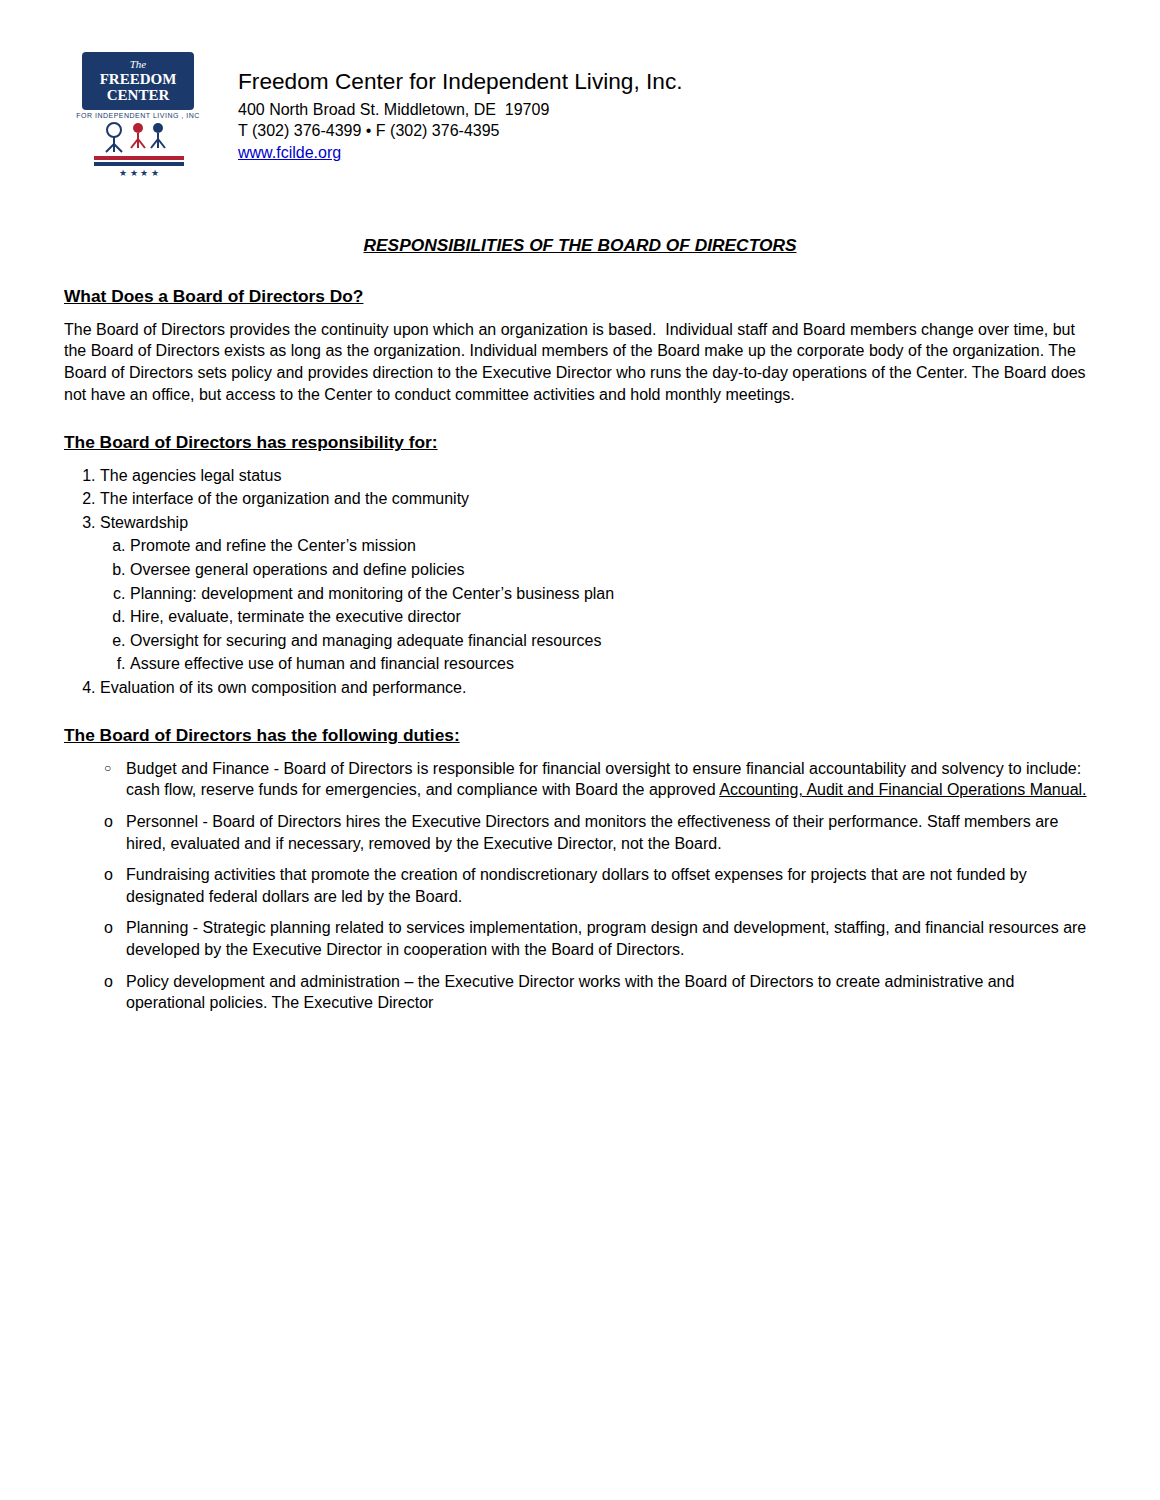The FREEDOM CENTER FOR INDEPENDENT LIVING , INC ★ ★ ★ ★
Freedom Center for Independent Living, Inc.
400 North Broad St. Middletown, DE 19709
T (302) 376-4399 • F (302) 376-4395
www.fcilde.org
RESPONSIBILITIES OF THE BOARD OF DIRECTORS
What Does a Board of Directors Do?
The Board of Directors provides the continuity upon which an organization is based. Individual staff and Board members change over time, but the Board of Directors exists as long as the organization. Individual members of the Board make up the corporate body of the organization. The Board of Directors sets policy and provides direction to the Executive Director who runs the day-to-day operations of the Center. The Board does not have an office, but access to the Center to conduct committee activities and hold monthly meetings.
The Board of Directors has responsibility for:
The agencies legal status
The interface of the organization and the community
Stewardship
Promote and refine the Center’s mission
Oversee general operations and define policies
Planning: development and monitoring of the Center’s business plan
Hire, evaluate, terminate the executive director
Oversight for securing and managing adequate financial resources
Assure effective use of human and financial resources
Evaluation of its own composition and performance.
The Board of Directors has the following duties:
Budget and Finance - Board of Directors is responsible for financial oversight to ensure financial accountability and solvency to include: cash flow, reserve funds for emergencies, and compliance with Board the approved Accounting, Audit and Financial Operations Manual.
Personnel - Board of Directors hires the Executive Directors and monitors the effectiveness of their performance. Staff members are hired, evaluated and if necessary, removed by the Executive Director, not the Board.
Fundraising activities that promote the creation of nondiscretionary dollars to offset expenses for projects that are not funded by designated federal dollars are led by the Board.
Planning - Strategic planning related to services implementation, program design and development, staffing, and financial resources are developed by the Executive Director in cooperation with the Board of Directors.
Policy development and administration – the Executive Director works with the Board of Directors to create administrative and operational policies. The Executive Director